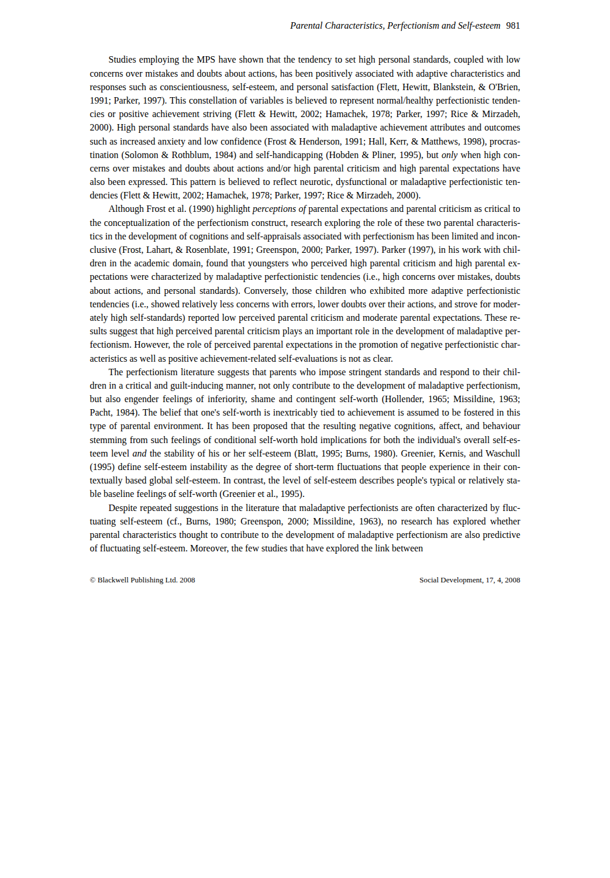Parental Characteristics, Perfectionism and Self-esteem981
Studies employing the MPS have shown that the tendency to set high personal standards, coupled with low concerns over mistakes and doubts about actions, has been positively associated with adaptive characteristics and responses such as conscientiousness, self-esteem, and personal satisfaction (Flett, Hewitt, Blankstein, & O'Brien, 1991; Parker, 1997). This constellation of variables is believed to represent normal/healthy perfectionistic tendencies or positive achievement striving (Flett & Hewitt, 2002; Hamachek, 1978; Parker, 1997; Rice & Mirzadeh, 2000). High personal standards have also been associated with maladaptive achievement attributes and outcomes such as increased anxiety and low confidence (Frost & Henderson, 1991; Hall, Kerr, & Matthews, 1998), procrastination (Solomon & Rothblum, 1984) and self-handicapping (Hobden & Pliner, 1995), but only when high concerns over mistakes and doubts about actions and/or high parental criticism and high parental expectations have also been expressed. This pattern is believed to reflect neurotic, dysfunctional or maladaptive perfectionistic tendencies (Flett & Hewitt, 2002; Hamachek, 1978; Parker, 1997; Rice & Mirzadeh, 2000).
Although Frost et al. (1990) highlight perceptions of parental expectations and parental criticism as critical to the conceptualization of the perfectionism construct, research exploring the role of these two parental characteristics in the development of cognitions and self-appraisals associated with perfectionism has been limited and inconclusive (Frost, Lahart, & Rosenblate, 1991; Greenspon, 2000; Parker, 1997). Parker (1997), in his work with children in the academic domain, found that youngsters who perceived high parental criticism and high parental expectations were characterized by maladaptive perfectionistic tendencies (i.e., high concerns over mistakes, doubts about actions, and personal standards). Conversely, those children who exhibited more adaptive perfectionistic tendencies (i.e., showed relatively less concerns with errors, lower doubts over their actions, and strove for moderately high self-standards) reported low perceived parental criticism and moderate parental expectations. These results suggest that high perceived parental criticism plays an important role in the development of maladaptive perfectionism. However, the role of perceived parental expectations in the promotion of negative perfectionistic characteristics as well as positive achievement-related self-evaluations is not as clear.
The perfectionism literature suggests that parents who impose stringent standards and respond to their children in a critical and guilt-inducing manner, not only contribute to the development of maladaptive perfectionism, but also engender feelings of inferiority, shame and contingent self-worth (Hollender, 1965; Missildine, 1963; Pacht, 1984). The belief that one's self-worth is inextricably tied to achievement is assumed to be fostered in this type of parental environment. It has been proposed that the resulting negative cognitions, affect, and behaviour stemming from such feelings of conditional self-worth hold implications for both the individual's overall self-esteem level and the stability of his or her self-esteem (Blatt, 1995; Burns, 1980). Greenier, Kernis, and Waschull (1995) define self-esteem instability as the degree of short-term fluctuations that people experience in their contextually based global self-esteem. In contrast, the level of self-esteem describes people's typical or relatively stable baseline feelings of self-worth (Greenier et al., 1995).
Despite repeated suggestions in the literature that maladaptive perfectionists are often characterized by fluctuating self-esteem (cf., Burns, 1980; Greenspon, 2000; Missildine, 1963), no research has explored whether parental characteristics thought to contribute to the development of maladaptive perfectionism are also predictive of fluctuating self-esteem. Moreover, the few studies that have explored the link between
© Blackwell Publishing Ltd. 2008 Social Development, 17, 4, 2008